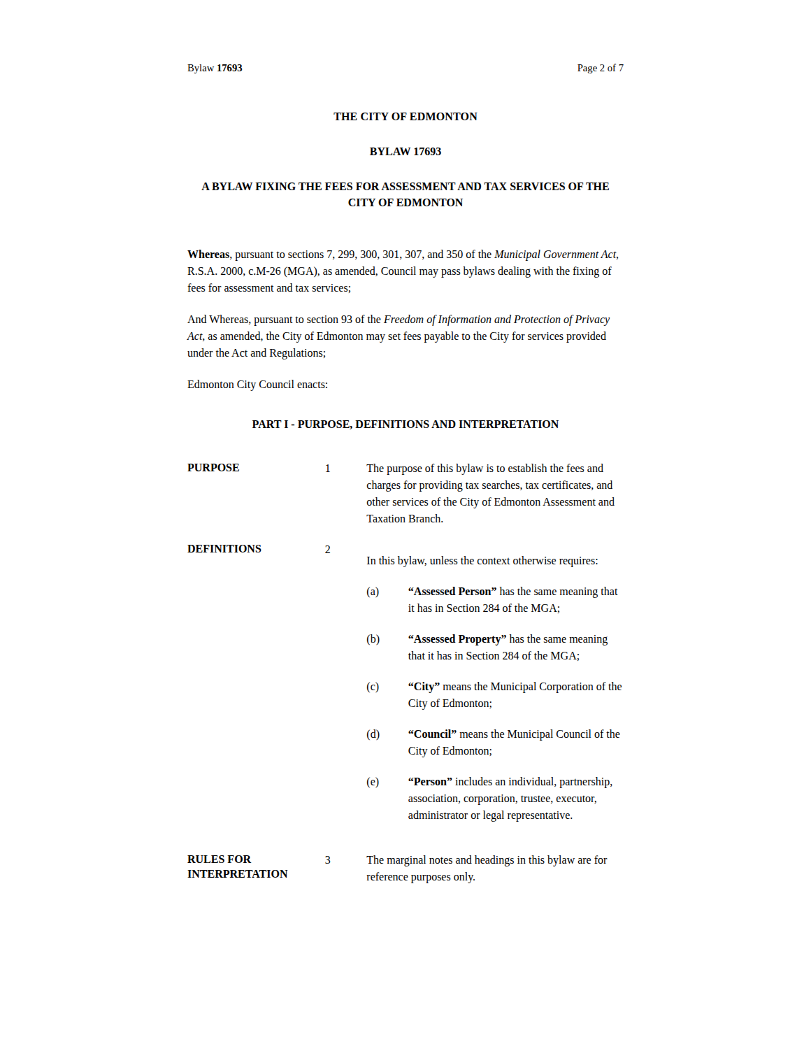Bylaw 17693
Page 2 of 7
THE CITY OF EDMONTON
BYLAW 17693
A BYLAW FIXING THE FEES FOR ASSESSMENT AND TAX SERVICES OF THE
CITY OF EDMONTON
Whereas, pursuant to sections 7, 299, 300, 301, 307, and 350 of the Municipal Government Act, R.S.A. 2000, c.M-26 (MGA), as amended, Council may pass bylaws dealing with the fixing of fees for assessment and tax services;
And Whereas, pursuant to section 93 of the Freedom of Information and Protection of Privacy Act, as amended, the City of Edmonton may set fees payable to the City for services provided under the Act and Regulations;
Edmonton City Council enacts:
PART I - PURPOSE, DEFINITIONS AND INTERPRETATION
| Purpose | 1 | The purpose of this bylaw is to establish the fees and charges for providing tax searches, tax certificates, and other services of the City of Edmonton Assessment and Taxation Branch. |
| Definitions | 2 | In this bylaw, unless the context otherwise requires: / (a) / “Assessed Person” has the same meaning that it has in Section 284 of the MGA; / / (b) / “Assessed Property” has the same meaning that it has in Section 284 of the MGA; / / (c) / “City” means the Municipal Corporation of the City of Edmonton; / / (d) / “Council” means the Municipal Council of the City of Edmonton; / / (e) / “Person” includes an individual, partnership, association, corporation, trustee, executor, administrator or legal representative. / |
| Rules for Interpretation | 3 | The marginal notes and headings in this bylaw are for reference purposes only. |